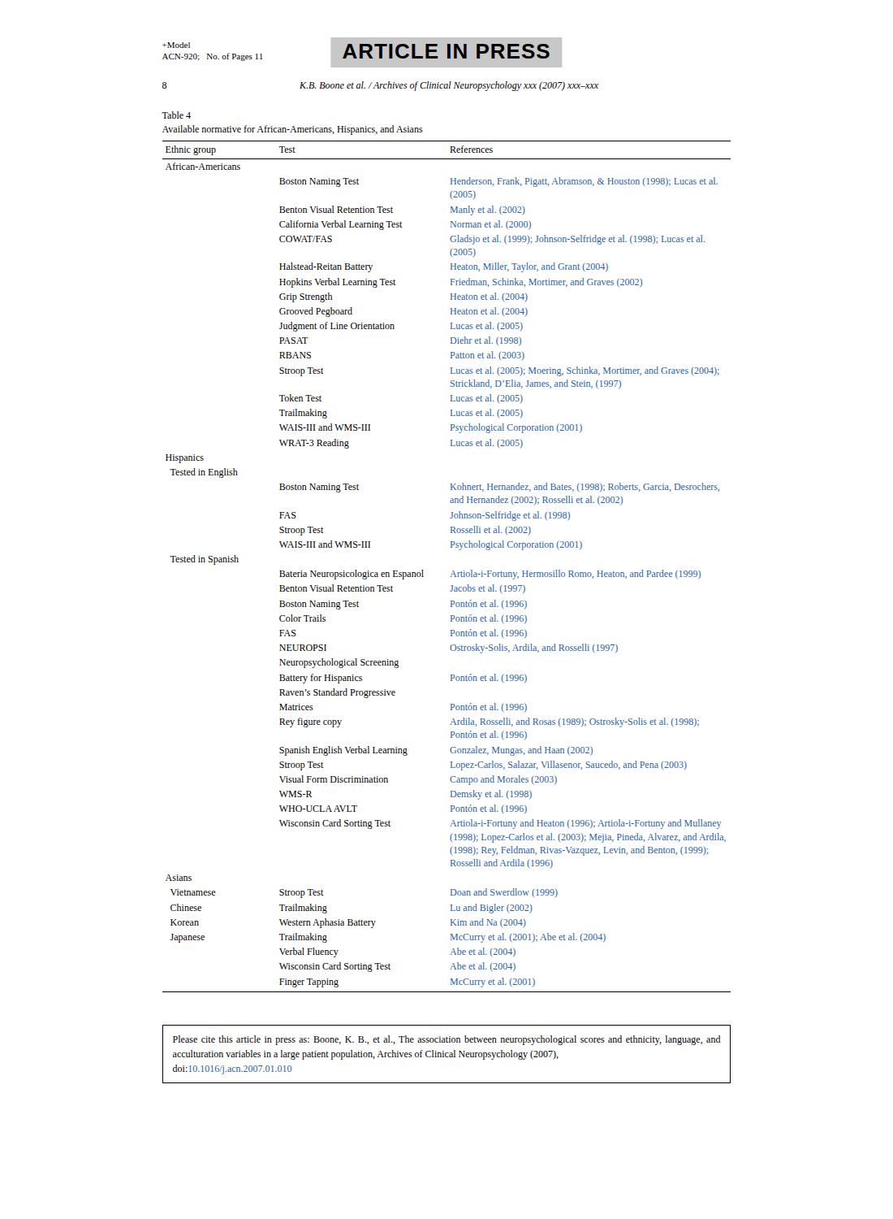+Model
ACN-920; No. of Pages 11
ARTICLE IN PRESS
8 K.B. Boone et al. / Archives of Clinical Neuropsychology xxx (2007) xxx–xxx
Table 4
Available normative for African-Americans, Hispanics, and Asians
| Ethnic group | Test | References |
| --- | --- | --- |
| African-Americans | | |
| | Boston Naming Test | Henderson, Frank, Pigatt, Abramson, & Houston (1998); Lucas et al. (2005) |
| | Benton Visual Retention Test | Manly et al. (2002) |
| | California Verbal Learning Test | Norman et al. (2000) |
| | COWAT/FAS | Gladsjo et al. (1999); Johnson-Selfridge et al. (1998); Lucas et al. (2005) |
| | Halstead-Reitan Battery | Heaton, Miller, Taylor, and Grant (2004) |
| | Hopkins Verbal Learning Test | Friedman, Schinka, Mortimer, and Graves (2002) |
| | Grip Strength | Heaton et al. (2004) |
| | Grooved Pegboard | Heaton et al. (2004) |
| | Judgment of Line Orientation | Lucas et al. (2005) |
| | PASAT | Diehr et al. (1998) |
| | RBANS | Patton et al. (2003) |
| | Stroop Test | Lucas et al. (2005); Moering, Schinka, Mortimer, and Graves (2004); Strickland, D’Elia, James, and Stein, (1997) |
| | Token Test | Lucas et al. (2005) |
| | Trailmaking | Lucas et al. (2005) |
| | WAIS-III and WMS-III | Psychological Corporation (2001) |
| | WRAT-3 Reading | Lucas et al. (2005) |
| Hispanics | | |
| Tested in English | | |
| | Boston Naming Test | Kohnert, Hernandez, and Bates, (1998); Roberts, Garcia, Desrochers, and Hernandez (2002); Rosselli et al. (2002) |
| | FAS | Johnson-Selfridge et al. (1998) |
| | Stroop Test | Rosselli et al. (2002) |
| | WAIS-III and WMS-III | Psychological Corporation (2001) |
| Tested in Spanish | | |
| | Bateria Neuropsicologica en Espanol | Artiola-i-Fortuny, Hermosillo Romo, Heaton, and Pardee (1999) |
| | Benton Visual Retention Test | Jacobs et al. (1997) |
| | Boston Naming Test | Pontón et al. (1996) |
| | Color Trails | Pontón et al. (1996) |
| | FAS | Pontón et al. (1996) |
| | NEUROPSI | Ostrosky-Solis, Ardila, and Rosselli (1997) |
| | Neuropsychological Screening | |
| | Battery for Hispanics | Pontón et al. (1996) |
| | Raven’s Standard Progressive | |
| | Matrices | Pontón et al. (1996) |
| | Rey figure copy | Ardila, Rosselli, and Rosas (1989); Ostrosky-Solis et al. (1998); Pontón et al. (1996) |
| | Spanish English Verbal Learning | Gonzalez, Mungas, and Haan (2002) |
| | Stroop Test | Lopez-Carlos, Salazar, Villasenor, Saucedo, and Pena (2003) |
| | Visual Form Discrimination | Campo and Morales (2003) |
| | WMS-R | Demsky et al. (1998) |
| | WHO-UCLA AVLT | Pontón et al. (1996) |
| | Wisconsin Card Sorting Test | Artiola-i-Fortuny and Heaton (1996); Artiola-i-Fortuny and Mullaney (1998); Lopez-Carlos et al. (2003); Mejia, Pineda, Alvarez, and Ardila, (1998); Rey, Feldman, Rivas-Vazquez, Levin, and Benton, (1999); Rosselli and Ardila (1996) |
| Asians | | |
| Vietnamese | Stroop Test | Doan and Swerdlow (1999) |
| Chinese | Trailmaking | Lu and Bigler (2002) |
| Korean | Western Aphasia Battery | Kim and Na (2004) |
| Japanese | Trailmaking | McCurry et al. (2001); Abe et al. (2004) |
| | Verbal Fluency | Abe et al. (2004) |
| | Wisconsin Card Sorting Test | Abe et al. (2004) |
| | Finger Tapping | McCurry et al. (2001) |
Please cite this article in press as: Boone, K. B., et al., The association between neuropsychological scores and ethnicity, language, and acculturation variables in a large patient population, Archives of Clinical Neuropsychology (2007),
doi:10.1016/j.acn.2007.01.010